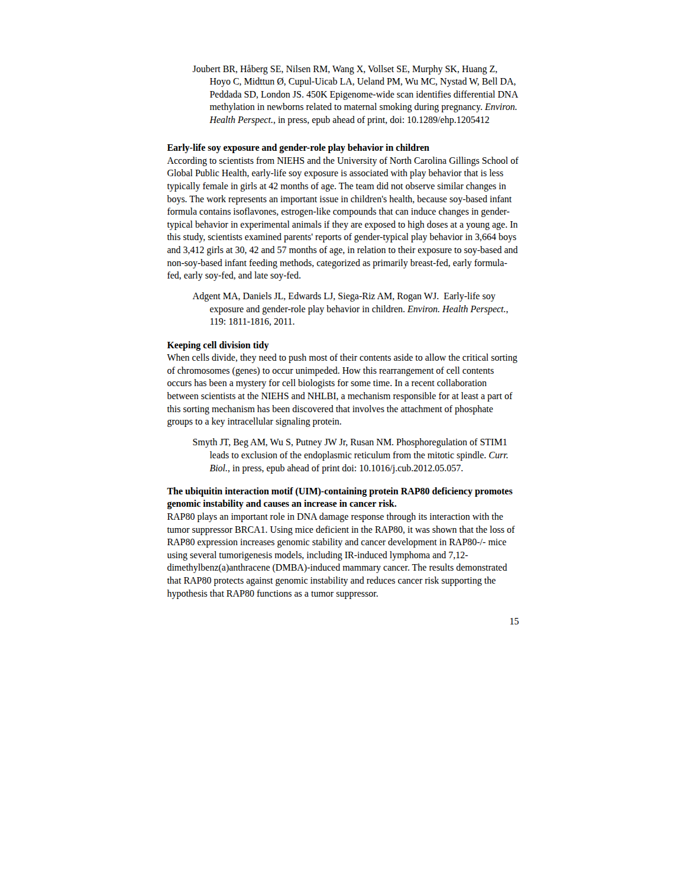Joubert BR, Håberg SE, Nilsen RM, Wang X, Vollset SE, Murphy SK, Huang Z, Hoyo C, Midttun Ø, Cupul-Uicab LA, Ueland PM, Wu MC, Nystad W, Bell DA, Peddada SD, London JS. 450K Epigenome-wide scan identifies differential DNA methylation in newborns related to maternal smoking during pregnancy. Environ. Health Perspect., in press, epub ahead of print, doi: 10.1289/ehp.1205412
Early-life soy exposure and gender-role play behavior in children
According to scientists from NIEHS and the University of North Carolina Gillings School of Global Public Health, early-life soy exposure is associated with play behavior that is less typically female in girls at 42 months of age. The team did not observe similar changes in boys. The work represents an important issue in children's health, because soy-based infant formula contains isoflavones, estrogen-like compounds that can induce changes in gender-typical behavior in experimental animals if they are exposed to high doses at a young age. In this study, scientists examined parents' reports of gender-typical play behavior in 3,664 boys and 3,412 girls at 30, 42 and 57 months of age, in relation to their exposure to soy-based and non-soy-based infant feeding methods, categorized as primarily breast-fed, early formula-fed, early soy-fed, and late soy-fed.
Adgent MA, Daniels JL, Edwards LJ, Siega-Riz AM, Rogan WJ. Early-life soy exposure and gender-role play behavior in children. Environ. Health Perspect., 119: 1811-1816, 2011.
Keeping cell division tidy
When cells divide, they need to push most of their contents aside to allow the critical sorting of chromosomes (genes) to occur unimpeded. How this rearrangement of cell contents occurs has been a mystery for cell biologists for some time. In a recent collaboration between scientists at the NIEHS and NHLBI, a mechanism responsible for at least a part of this sorting mechanism has been discovered that involves the attachment of phosphate groups to a key intracellular signaling protein.
Smyth JT, Beg AM, Wu S, Putney JW Jr, Rusan NM. Phosphoregulation of STIM1 leads to exclusion of the endoplasmic reticulum from the mitotic spindle. Curr. Biol., in press, epub ahead of print doi: 10.1016/j.cub.2012.05.057.
The ubiquitin interaction motif (UIM)-containing protein RAP80 deficiency promotes genomic instability and causes an increase in cancer risk.
RAP80 plays an important role in DNA damage response through its interaction with the tumor suppressor BRCA1. Using mice deficient in the RAP80, it was shown that the loss of RAP80 expression increases genomic stability and cancer development in RAP80-/- mice using several tumorigenesis models, including IR-induced lymphoma and 7,12-dimethylbenz(a)anthracene (DMBA)-induced mammary cancer. The results demonstrated that RAP80 protects against genomic instability and reduces cancer risk supporting the hypothesis that RAP80 functions as a tumor suppressor.
15